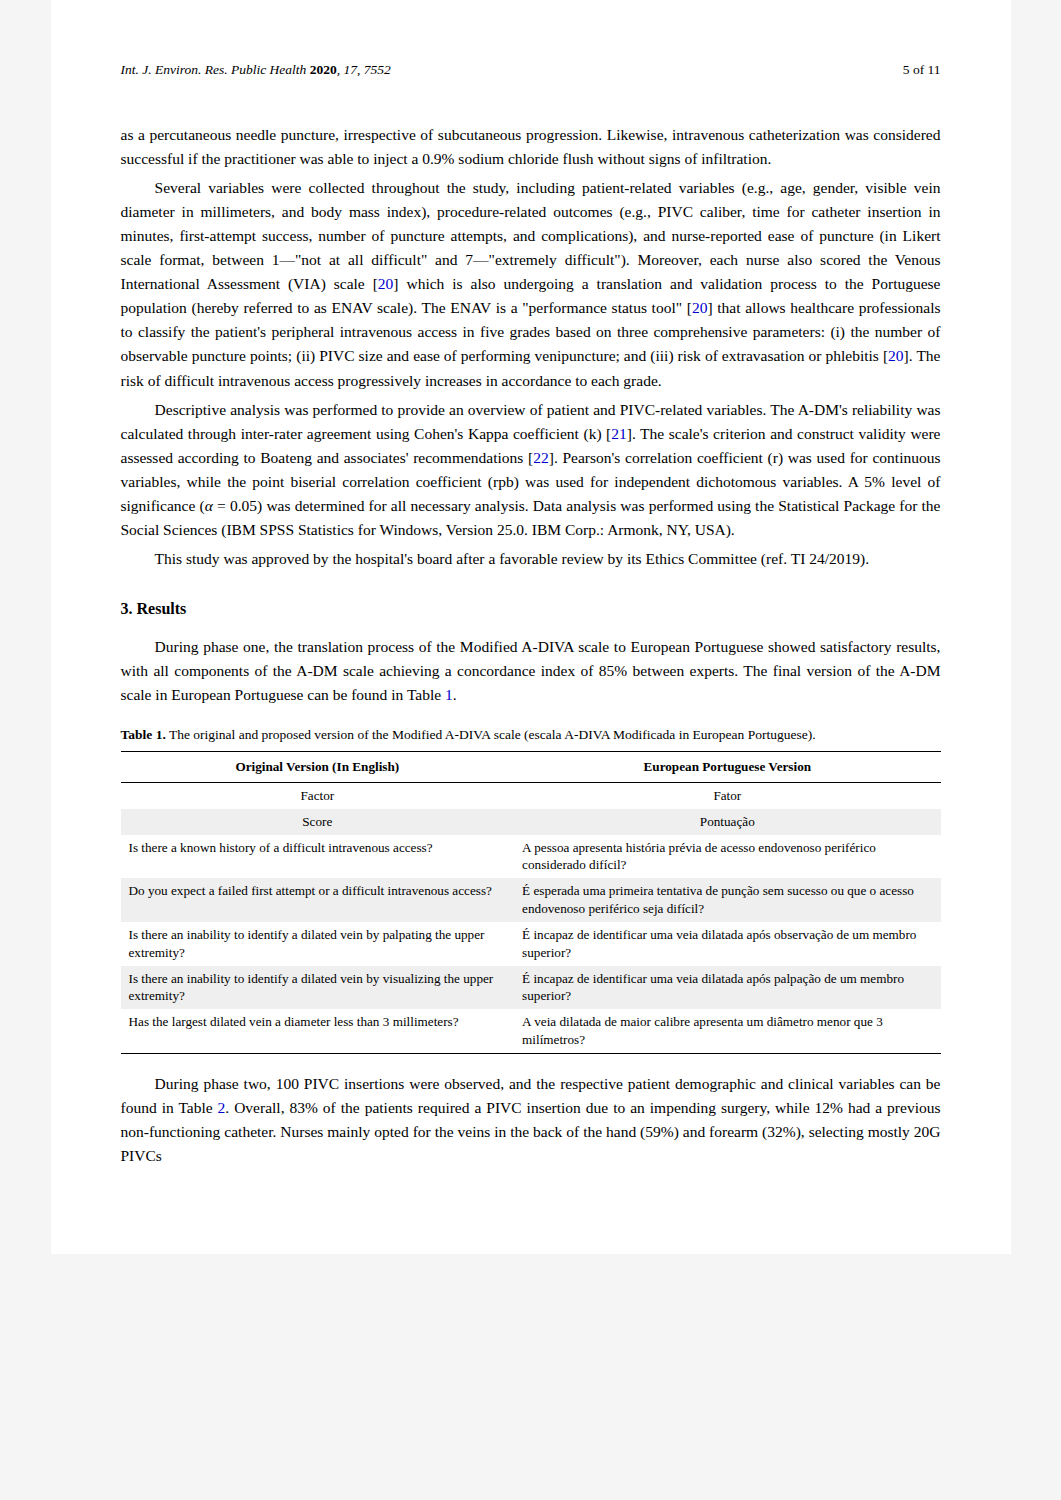Int. J. Environ. Res. Public Health 2020, 17, 7552 5 of 11
as a percutaneous needle puncture, irrespective of subcutaneous progression. Likewise, intravenous catheterization was considered successful if the practitioner was able to inject a 0.9% sodium chloride flush without signs of infiltration.
Several variables were collected throughout the study, including patient-related variables (e.g., age, gender, visible vein diameter in millimeters, and body mass index), procedure-related outcomes (e.g., PIVC caliber, time for catheter insertion in minutes, first-attempt success, number of puncture attempts, and complications), and nurse-reported ease of puncture (in Likert scale format, between 1—"not at all difficult" and 7—"extremely difficult"). Moreover, each nurse also scored the Venous International Assessment (VIA) scale [20] which is also undergoing a translation and validation process to the Portuguese population (hereby referred to as ENAV scale). The ENAV is a "performance status tool" [20] that allows healthcare professionals to classify the patient's peripheral intravenous access in five grades based on three comprehensive parameters: (i) the number of observable puncture points; (ii) PIVC size and ease of performing venipuncture; and (iii) risk of extravasation or phlebitis [20]. The risk of difficult intravenous access progressively increases in accordance to each grade.
Descriptive analysis was performed to provide an overview of patient and PIVC-related variables. The A-DM's reliability was calculated through inter-rater agreement using Cohen's Kappa coefficient (k) [21]. The scale's criterion and construct validity were assessed according to Boateng and associates' recommendations [22]. Pearson's correlation coefficient (r) was used for continuous variables, while the point biserial correlation coefficient (rpb) was used for independent dichotomous variables. A 5% level of significance (α = 0.05) was determined for all necessary analysis. Data analysis was performed using the Statistical Package for the Social Sciences (IBM SPSS Statistics for Windows, Version 25.0. IBM Corp.: Armonk, NY, USA).
This study was approved by the hospital's board after a favorable review by its Ethics Committee (ref. TI 24/2019).
3. Results
During phase one, the translation process of the Modified A-DIVA scale to European Portuguese showed satisfactory results, with all components of the A-DM scale achieving a concordance index of 85% between experts. The final version of the A-DM scale in European Portuguese can be found in Table 1.
Table 1. The original and proposed version of the Modified A-DIVA scale (escala A-DIVA Modificada in European Portuguese).
| Original Version (In English) | European Portuguese Version |
| --- | --- |
| Factor | Fator |
| Score | Pontuação |
| Is there a known history of a difficult intravenous access? | A pessoa apresenta história prévia de acesso endovenoso periférico considerado difícil? |
| Do you expect a failed first attempt or a difficult intravenous access? | É esperada uma primeira tentativa de punção sem sucesso ou que o acesso endovenoso periférico seja difícil? |
| Is there an inability to identify a dilated vein by palpating the upper extremity? | É incapaz de identificar uma veia dilatada após observação de um membro superior? |
| Is there an inability to identify a dilated vein by visualizing the upper extremity? | É incapaz de identificar uma veia dilatada após palpação de um membro superior? |
| Has the largest dilated vein a diameter less than 3 millimeters? | A veia dilatada de maior calibre apresenta um diâmetro menor que 3 milímetros? |
During phase two, 100 PIVC insertions were observed, and the respective patient demographic and clinical variables can be found in Table 2. Overall, 83% of the patients required a PIVC insertion due to an impending surgery, while 12% had a previous non-functioning catheter. Nurses mainly opted for the veins in the back of the hand (59%) and forearm (32%), selecting mostly 20G PIVCs